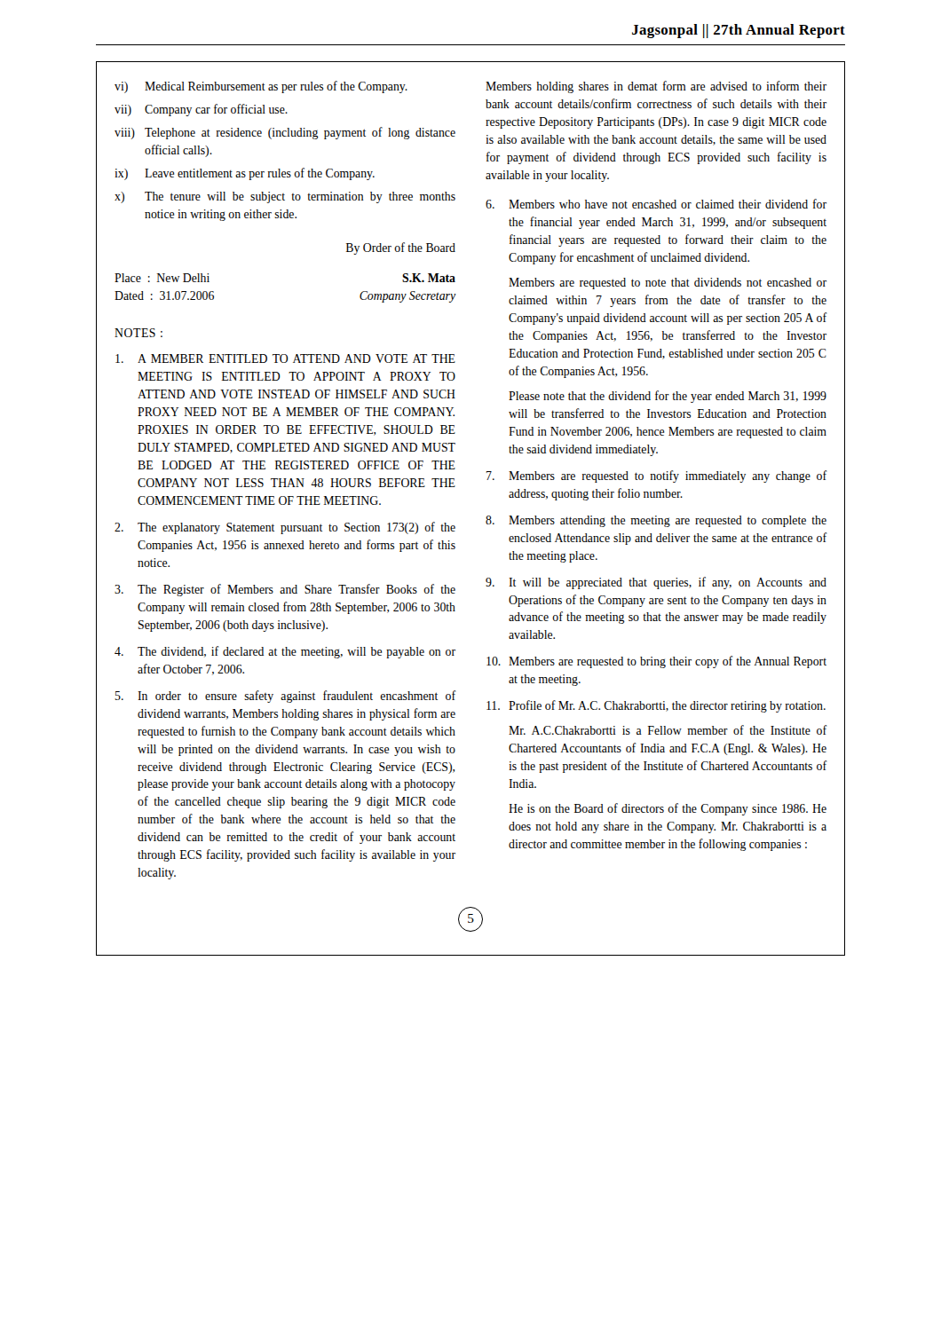Jagsonpal || 27th Annual Report
vi) Medical Reimbursement as per rules of the Company.
vii) Company car for official use.
viii) Telephone at residence (including payment of long distance official calls).
ix) Leave entitlement as per rules of the Company.
x) The tenure will be subject to termination by three months notice in writing on either side.
By Order of the Board
| Place : New Delhi | S.K. Mata |
| Dated : 31.07.2006 | Company Secretary |
NOTES :
1.
A MEMBER ENTITLED TO ATTEND AND VOTE AT THE MEETING IS ENTITLED TO APPOINT A PROXY TO ATTEND AND VOTE INSTEAD OF HIMSELF AND SUCH PROXY NEED NOT BE A MEMBER OF THE COMPANY. PROXIES IN ORDER TO BE EFFECTIVE, SHOULD BE DULY STAMPED, COMPLETED AND SIGNED AND MUST BE LODGED AT THE REGISTERED OFFICE OF THE COMPANY NOT LESS THAN 48 HOURS BEFORE THE COMMENCEMENT TIME OF THE MEETING.
2.
The explanatory Statement pursuant to Section 173(2) of the Companies Act, 1956 is annexed hereto and forms part of this notice.
3.
The Register of Members and Share Transfer Books of the Company will remain closed from 28th September, 2006 to 30th September, 2006 (both days inclusive).
4.
The dividend, if declared at the meeting, will be payable on or after October 7, 2006.
5.
In order to ensure safety against fraudulent encashment of dividend warrants, Members holding shares in physical form are requested to furnish to the Company bank account details which will be printed on the dividend warrants. In case you wish to receive dividend through Electronic Clearing Service (ECS), please provide your bank account details along with a photocopy of the cancelled cheque slip bearing the 9 digit MICR code number of the bank where the account is held so that the dividend can be remitted to the credit of your bank account through ECS facility, provided such facility is available in your locality.
Members holding shares in demat form are advised to inform their bank account details/confirm correctness of such details with their respective Depository Participants (DPs). In case 9 digit MICR code is also available with the bank account details, the same will be used for payment of dividend through ECS provided such facility is available in your locality.
6.
Members who have not encashed or claimed their dividend for the financial year ended March 31, 1999, and/or subsequent financial years are requested to forward their claim to the Company for encashment of unclaimed dividend.
Members are requested to note that dividends not encashed or claimed within 7 years from the date of transfer to the Company's unpaid dividend account will as per section 205 A of the Companies Act, 1956, be transferred to the Investor Education and Protection Fund, established under section 205 C of the Companies Act, 1956.
Please note that the dividend for the year ended March 31, 1999 will be transferred to the Investors Education and Protection Fund in November 2006, hence Members are requested to claim the said dividend immediately.
7.
Members are requested to notify immediately any change of address, quoting their folio number.
8.
Members attending the meeting are requested to complete the enclosed Attendance slip and deliver the same at the entrance of the meeting place.
9.
It will be appreciated that queries, if any, on Accounts and Operations of the Company are sent to the Company ten days in advance of the meeting so that the answer may be made readily available.
10.
Members are requested to bring their copy of the Annual Report at the meeting.
11.
Profile of Mr. A.C. Chakrabortti, the director retiring by rotation.
Mr. A.C.Chakrabortti is a Fellow member of the Institute of Chartered Accountants of India and F.C.A (Engl. & Wales). He is the past president of the Institute of Chartered Accountants of India.
He is on the Board of directors of the Company since 1986. He does not hold any share in the Company. Mr. Chakrabortti is a director and committee member in the following companies :
5